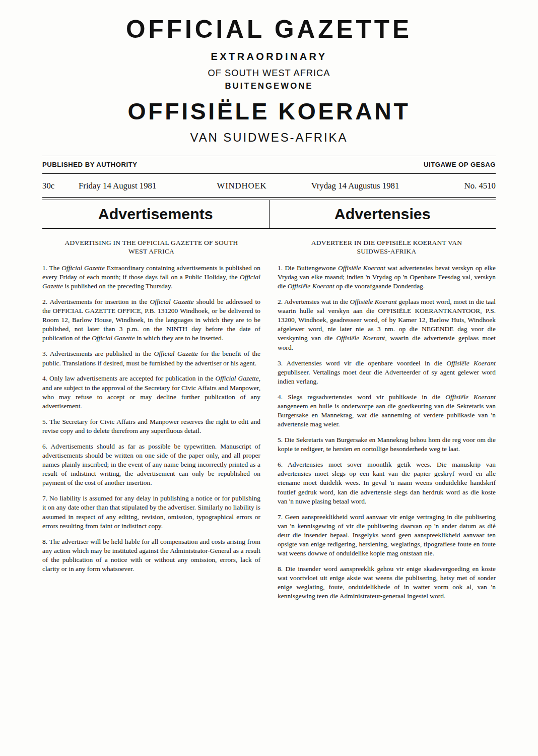OFFICIAL GAZETTE
EXTRAORDINARY
OF SOUTH WEST AFRICA
BUITENGEWONE
OFFISIËLE KOERANT
VAN SUIDWES-AFRIKA
PUBLISHED BY AUTHORITY UITGAWE OP GESAG
30c Friday 14 August 1981 WINDHOEK Vrydag 14 Augustus 1981 No. 4510
Advertisements
Advertensies
ADVERTISING IN THE OFFICIAL GAZETTE OF SOUTH
WEST AFRICA
1. The Official Gazette Extraordinary containing advertisements is published on every Friday of each month; if those days fall on a Public Holiday, the Official Gazette is published on the preceding Thursday.
2. Advertisements for insertion in the Official Gazette should be addressed to the OFFICIAL GAZETTE OFFICE, P.B. 131200 Windhoek, or be delivered to Room 12, Barlow House, Windhoek, in the languages in which they are to be published, not later than 3 p.m. on the NINTH day before the date of publication of the Official Gazette in which they are to be inserted.
3. Advertisements are published in the Official Gazette for the benefit of the public. Translations if desired, must be furnished by the advertiser or his agent.
4. Only law advertisements are accepted for publication in the Official Gazette, and are subject to the approval of the Secretary for Civic Affairs and Manpower, who may refuse to accept or may decline further publication of any advertisement.
5. The Secretary for Civic Affairs and Manpower reserves the right to edit and revise copy and to delete therefrom any superfluous detail.
6. Advertisements should as far as possible be typewritten. Manuscript of advertisements should be written on one side of the paper only, and all proper names plainly inscribed; in the event of any name being incorrectly printed as a result of indistinct writing, the advertisement can only be republished on payment of the cost of another insertion.
7. No liability is assumed for any delay in publishing a notice or for publishing it on any date other than that stipulated by the advertiser. Similarly no liability is assumed in respect of any editing, revision, omission, typographical errors or errors resulting from faint or indistinct copy.
8. The advertiser will be held liable for all compensation and costs arising from any action which may be instituted against the Administrator-General as a result of the publication of a notice with or without any omission, errors, lack of clarity or in any form whatsoever.
ADVERTEER IN DIE OFFISIËLE KOERANT VAN
SUIDWES-AFRIKA
1. Die Buitengewone Offisiële Koerant wat advertensies bevat verskyn op elke Vrydag van elke maand; indien 'n Vrydag op 'n Openbare Feesdag val, verskyn die Offisiële Koerant op die voorafgaande Donderdag.
2. Advertensies wat in die Offisiële Koerant geplaas moet word, moet in die taal waarin hulle sal verskyn aan die OFFISIËLE KOERANTKANTOOR, P.S. 13200, Windhoek, geadresseer word, of by Kamer 12, Barlow Huis, Windhoek afgelewer word, nie later nie as 3 nm. op die NEGENDE dag voor die verskyning van die Offisiële Koerant, waarin die advertensie geplaas moet word.
3. Advertensies word vir die openbare voordeel in die Offisiële Koerant gepubliseer. Vertalings moet deur die Adverteerder of sy agent gelewer word indien verlang.
4. Slegs regsadvertensies word vir publikasie in die Offisiële Koerant aangeneem en hulle is onderworpe aan die goedkeuring van die Sekretaris van Burgersake en Mannekrag, wat die aanneming of verdere publikasie van 'n advertensie mag weier.
5. Die Sekretaris van Burgersake en Mannekrag behou hom die reg voor om die kopie te redigeer, te hersien en oortollige besonderhede weg te laat.
6. Advertensies moet sover moontlik getik wees. Die manuskrip van advertensies moet slegs op een kant van die papier geskryf word en alle eiename moet duidelik wees. In geval 'n naam weens onduidelike handskrif foutief gedruk word, kan die advertensie slegs dan herdruk word as die koste van 'n nuwe plasing betaal word.
7. Geen aanspreeklikheid word aanvaar vir enige vertraging in die publisering van 'n kennisgewing of vir die publisering daarvan op 'n ander datum as dié deur die insender bepaal. Insgelyks word geen aanspreeklikheid aanvaar ten opsigte van enige redigering, hersiening, weglatings, tipografiese foute en foute wat weens dowwe of onduidelike kopie mag ontstaan nie.
8. Die insender word aanspreeklik gehou vir enige skadevergoeding en koste wat voortvloei uit enige aksie wat weens die publisering, hetsy met of sonder enige weglating, foute, onduidelikhede of in watter vorm ook al, van 'n kennisgewing teen die Administrateur-generaal ingestel word.